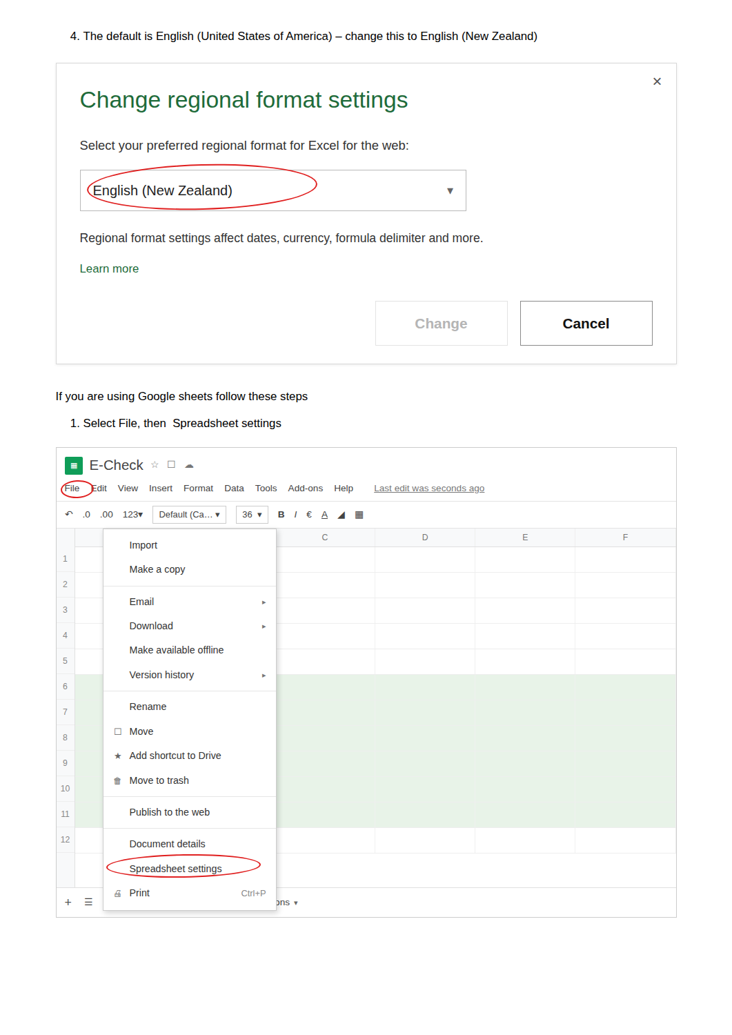The default is English (United States of America) – change this to English (New Zealand)
×
Change regional format settings
Select your preferred regional format for Excel for the web:
English (New Zealand) ▾
Regional format settings affect dates, currency, formula delimiter and more.
Learn more
Change
Cancel
If you are using Google sheets follow these steps
Select File, then Spreadsheet settings
▦
E-Check
☆ ☐ ☁
File Edit View Insert Format Data Tools Add-ons Help Last edit was seconds ago
↶ .0 .00 123▾ Default (Ca… ▾ 36 ▾ B I € A ◢ ▦
1
2
3
4
5
6
7
8
9
10
11
12
B
C
D
E
F
Import
Make a copy
Email▸
Download▸
Make available offline
Version history▸
Rename
☐Move
★Add shortcut to Drive
🗑Move to trash
Publish to the web
Document details
Spreadsheet settings
🖨Print Ctrl+P
+ ☰ Fertiliser emissions ▾ Livestock emissions ▾